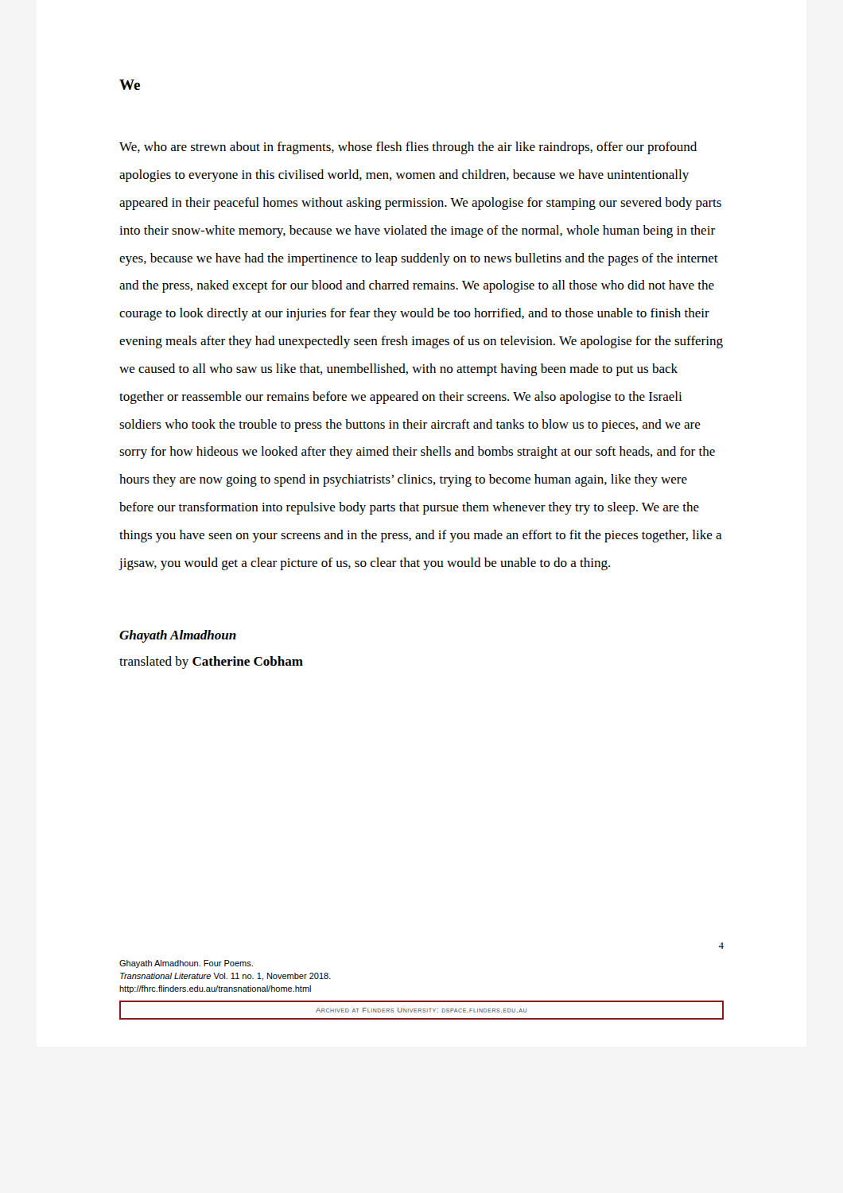We
We, who are strewn about in fragments, whose flesh flies through the air like raindrops, offer our profound apologies to everyone in this civilised world, men, women and children, because we have unintentionally appeared in their peaceful homes without asking permission. We apologise for stamping our severed body parts into their snow-white memory, because we have violated the image of the normal, whole human being in their eyes, because we have had the impertinence to leap suddenly on to news bulletins and the pages of the internet and the press, naked except for our blood and charred remains. We apologise to all those who did not have the courage to look directly at our injuries for fear they would be too horrified, and to those unable to finish their evening meals after they had unexpectedly seen fresh images of us on television. We apologise for the suffering we caused to all who saw us like that, unembellished, with no attempt having been made to put us back together or reassemble our remains before we appeared on their screens. We also apologise to the Israeli soldiers who took the trouble to press the buttons in their aircraft and tanks to blow us to pieces, and we are sorry for how hideous we looked after they aimed their shells and bombs straight at our soft heads, and for the hours they are now going to spend in psychiatrists’ clinics, trying to become human again, like they were before our transformation into repulsive body parts that pursue them whenever they try to sleep. We are the things you have seen on your screens and in the press, and if you made an effort to fit the pieces together, like a jigsaw, you would get a clear picture of us, so clear that you would be unable to do a thing.
Ghayath Almadhoun
translated by Catherine Cobham
4
Ghayath Almadhoun. Four Poems.
Transnational Literature Vol. 11 no. 1, November 2018.
http://fhrc.flinders.edu.au/transnational/home.html
Archived at Flinders University: dspace.flinders.edu.au